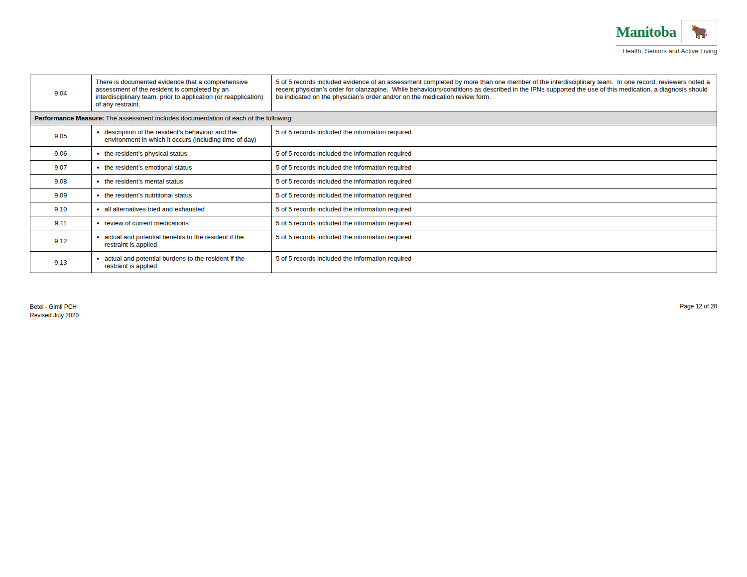Manitoba 🐂
Health, Seniors and Active Living
| 9.04 | There is documented evidence that a comprehensive assessment of the resident is completed by an interdisciplinary team, prior to application (or reapplication) of any restraint. | 5 of 5 records included evidence of an assessment completed by more than one member of the interdisciplinary team. In one record, reviewers noted a recent physician’s order for olanzapine. While behaviours/conditions as described in the IPNs supported the use of this medication, a diagnosis should be indicated on the physician’s order and/or on the medication review form. |
| Performance Measure: The assessment includes documentation of each of the following: |
| 9.05 | description of the resident’s behaviour and the environment in which it occurs (including time of day) | 5 of 5 records included the information required |
| 9.06 | the resident’s physical status | 5 of 5 records included the information required |
| 9.07 | the resident’s emotional status | 5 of 5 records included the information required |
| 9.08 | the resident’s mental status | 5 of 5 records included the information required |
| 9.09 | the resident’s nutritional status | 5 of 5 records included the information required |
| 9.10 | all alternatives tried and exhausted | 5 of 5 records included the information required |
| 9.11 | review of current medications | 5 of 5 records included the information required |
| 9.12 | actual and potential benefits to the resident if the restraint is applied | 5 of 5 records included the information required |
| 9.13 | actual and potential burdens to the resident if the restraint is applied | 5 of 5 records included the information required |
Betel - Gimli PCH
Revised July 2020
Page 12 of 20